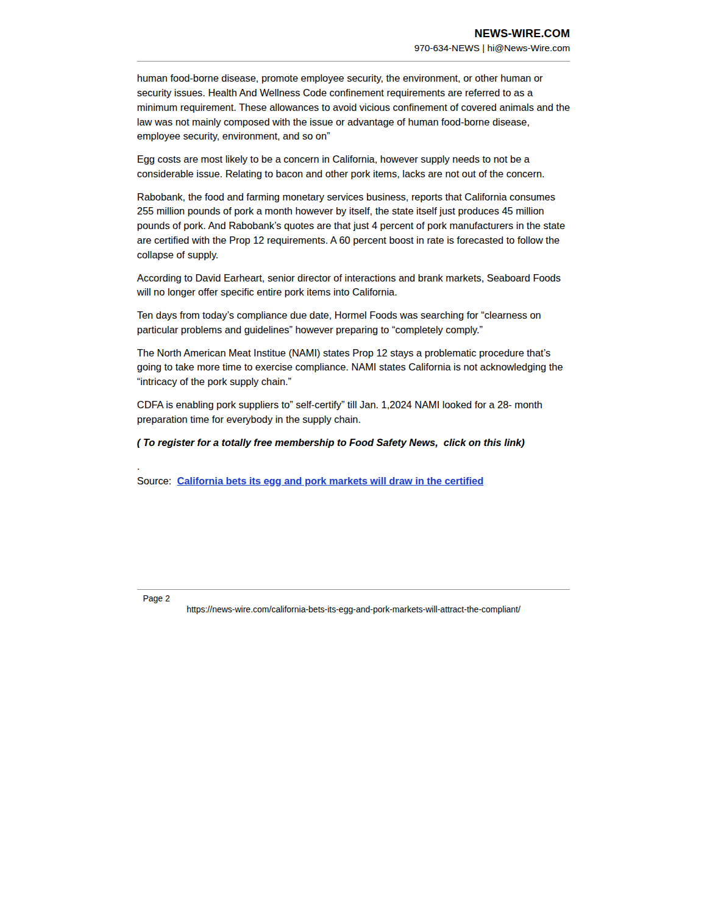NEWS-WIRE.COM
970-634-NEWS | hi@News-Wire.com
human food-borne disease, promote employee security, the environment, or other human or security issues. Health And Wellness Code confinement requirements are referred to as a minimum requirement. These allowances to avoid vicious confinement of covered animals and the law was not mainly composed with the issue or advantage of human food-borne disease, employee security, environment, and so on”
Egg costs are most likely to be a concern in California, however supply needs to not be a considerable issue. Relating to bacon and other pork items, lacks are not out of the concern.
Rabobank, the food and farming monetary services business, reports that California consumes 255 million pounds of pork a month however by itself, the state itself just produces 45 million pounds of pork. And Rabobank’s quotes are that just 4 percent of pork manufacturers in the state are certified with the Prop 12 requirements. A 60 percent boost in rate is forecasted to follow the collapse of supply.
According to David Earheart, senior director of interactions and brank markets, Seaboard Foods will no longer offer specific entire pork items into California.
Ten days from today’s compliance due date, Hormel Foods was searching for “clearness on particular problems and guidelines” however preparing to “completely comply.”
The North American Meat Institue (NAMI) states Prop 12 stays a problematic procedure that’s going to take more time to exercise compliance. NAMI states California is not acknowledging the “intricacy of the pork supply chain.”
CDFA is enabling pork suppliers to” self-certify” till Jan. 1,2024 NAMI looked for a 28- month preparation time for everybody in the supply chain.
( To register for a totally free membership to Food Safety News, click on this link)
.
Source: California bets its egg and pork markets will draw in the certified
Page 2 https://news-wire.com/california-bets-its-egg-and-pork-markets-will-attract-the-compliant/